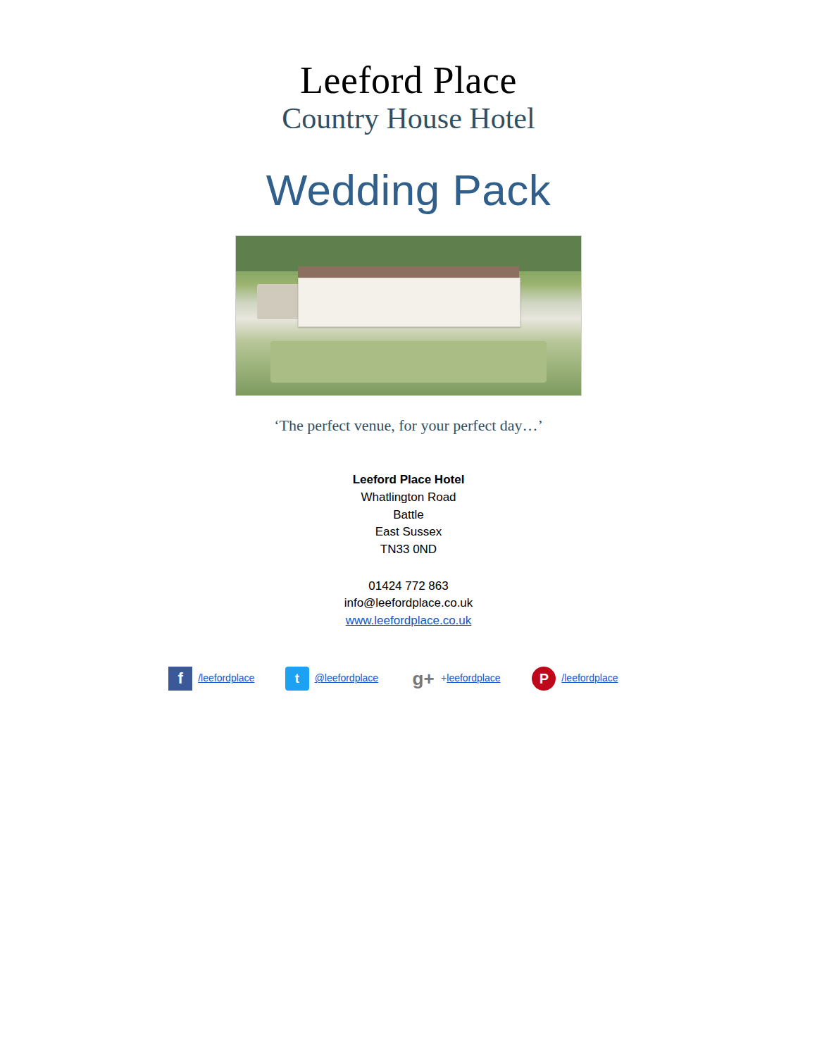Leeford Place
Country House Hotel
Wedding Pack
‘The perfect venue, for your perfect day…’
Leeford Place Hotel
Whatlington Road
Battle
East Sussex
TN33 0ND
01424 772 863
info@leefordplace.co.uk
www.leefordplace.co.uk
| f /leefordplace | t @leefordplace | g+ + leefordplace | P /leefordplace |